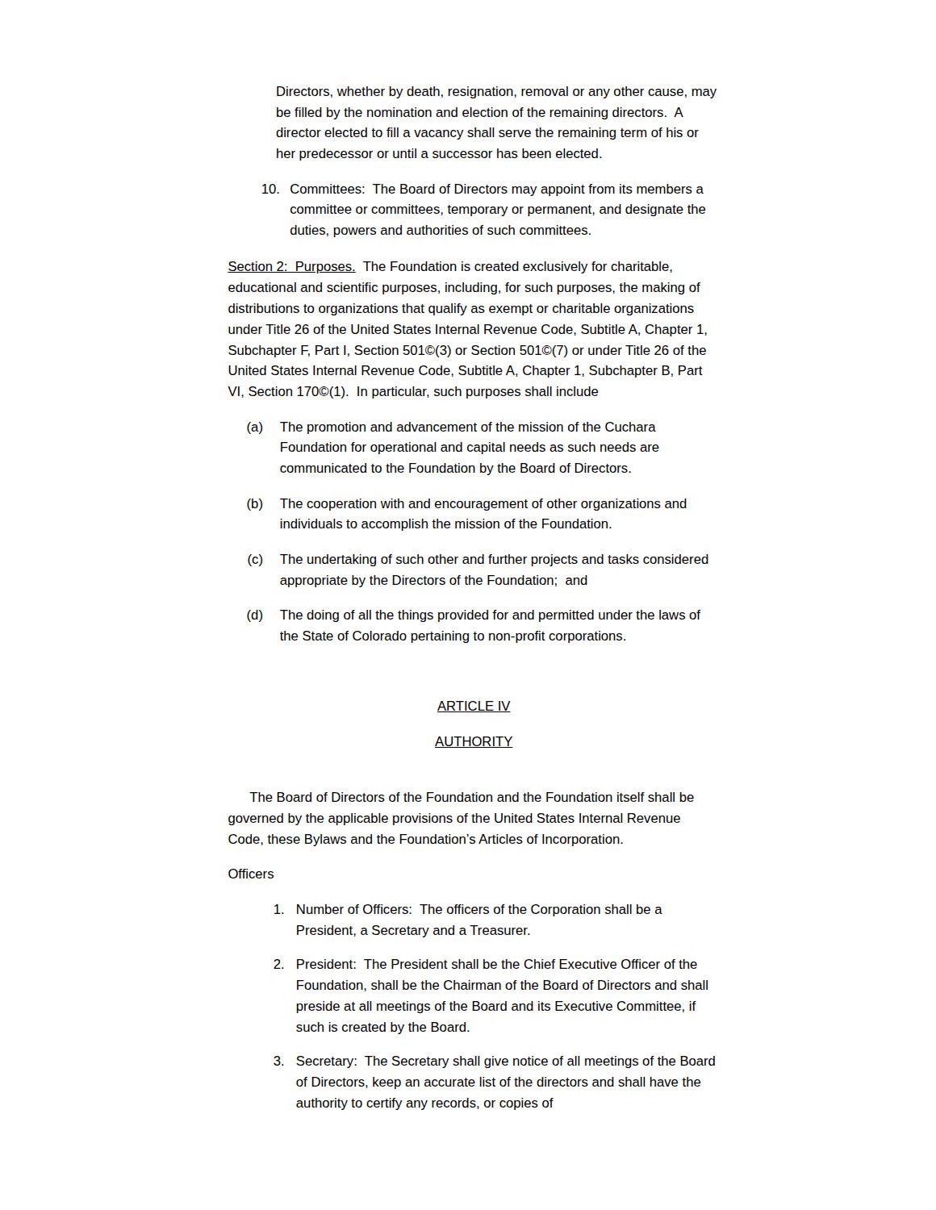Directors, whether by death, resignation, removal or any other cause, may be filled by the nomination and election of the remaining directors. A director elected to fill a vacancy shall serve the remaining term of his or her predecessor or until a successor has been elected.
Committees: The Board of Directors may appoint from its members a committee or committees, temporary or permanent, and designate the duties, powers and authorities of such committees.
Section 2: Purposes. The Foundation is created exclusively for charitable, educational and scientific purposes, including, for such purposes, the making of distributions to organizations that qualify as exempt or charitable organizations under Title 26 of the United States Internal Revenue Code, Subtitle A, Chapter 1, Subchapter F, Part I, Section 501©(3) or Section 501©(7) or under Title 26 of the United States Internal Revenue Code, Subtitle A, Chapter 1, Subchapter B, Part VI, Section 170©(1). In particular, such purposes shall include
The promotion and advancement of the mission of the Cuchara Foundation for operational and capital needs as such needs are communicated to the Foundation by the Board of Directors.
The cooperation with and encouragement of other organizations and individuals to accomplish the mission of the Foundation.
The undertaking of such other and further projects and tasks considered appropriate by the Directors of the Foundation; and
The doing of all the things provided for and permitted under the laws of the State of Colorado pertaining to non-profit corporations.
ARTICLE IV
AUTHORITY
The Board of Directors of the Foundation and the Foundation itself shall be governed by the applicable provisions of the United States Internal Revenue Code, these Bylaws and the Foundation’s Articles of Incorporation.
Officers
Number of Officers: The officers of the Corporation shall be a President, a Secretary and a Treasurer.
President: The President shall be the Chief Executive Officer of the Foundation, shall be the Chairman of the Board of Directors and shall preside at all meetings of the Board and its Executive Committee, if such is created by the Board.
Secretary: The Secretary shall give notice of all meetings of the Board of Directors, keep an accurate list of the directors and shall have the authority to certify any records, or copies of